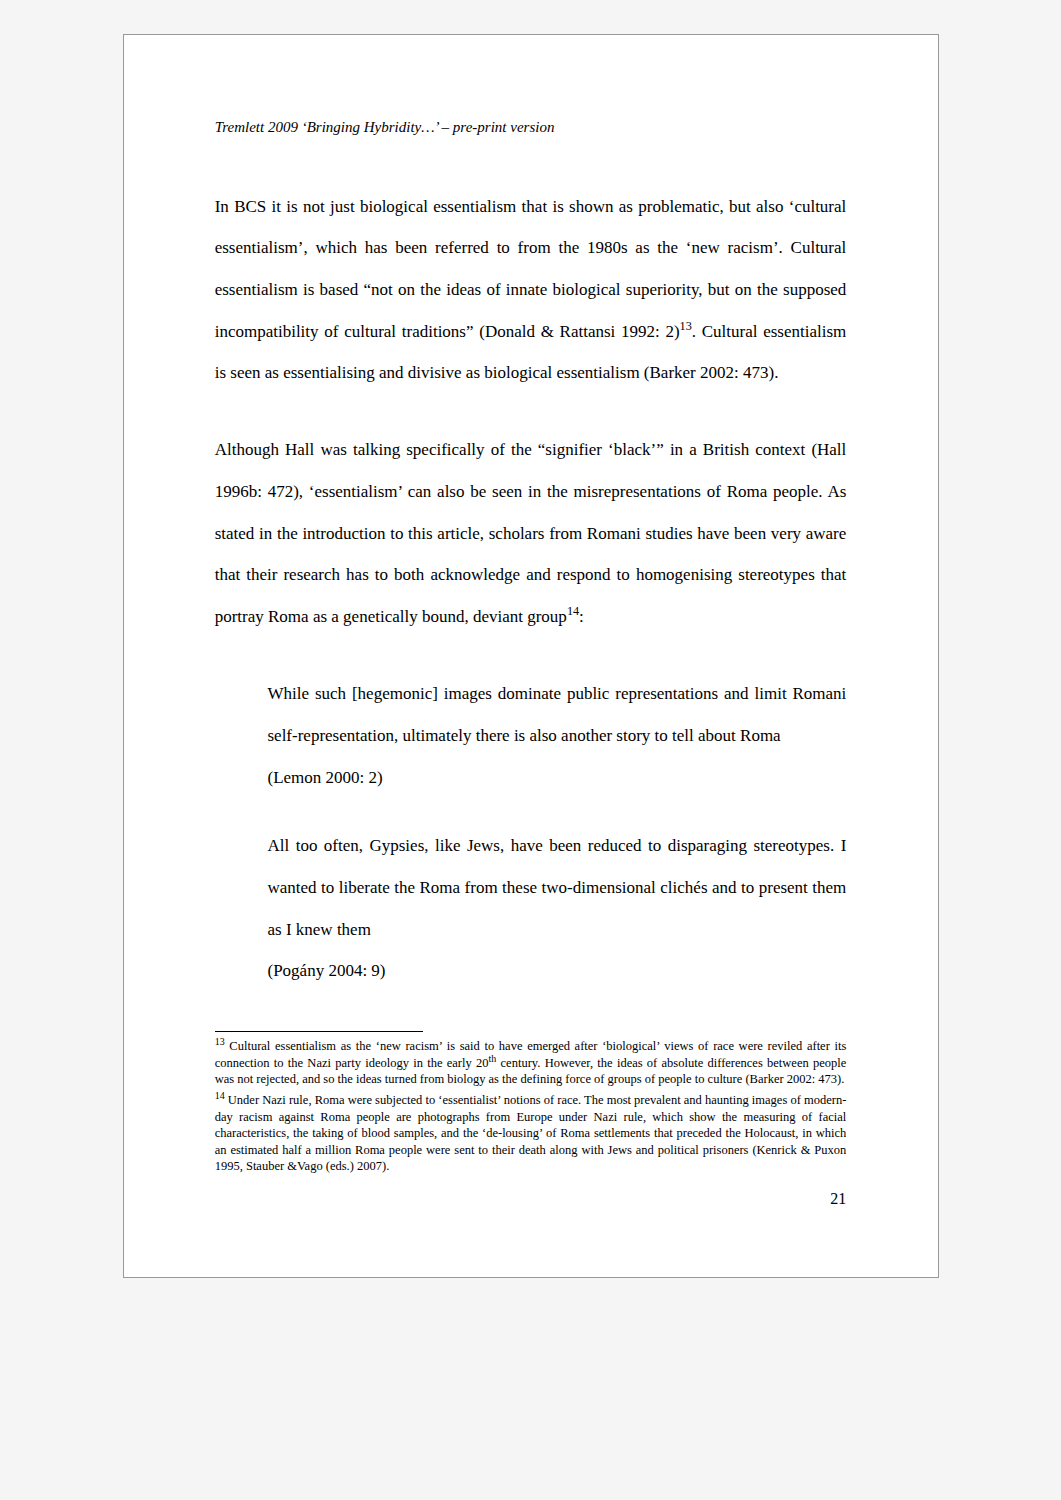Tremlett 2009 ‘Bringing Hybridity…’ – pre-print version
In BCS it is not just biological essentialism that is shown as problematic, but also ‘cultural essentialism’, which has been referred to from the 1980s as the ‘new racism’. Cultural essentialism is based “not on the ideas of innate biological superiority, but on the supposed incompatibility of cultural traditions” (Donald & Rattansi 1992: 2)13. Cultural essentialism is seen as essentialising and divisive as biological essentialism (Barker 2002: 473).
Although Hall was talking specifically of the “signifier ‘black’” in a British context (Hall 1996b: 472), ‘essentialism’ can also be seen in the misrepresentations of Roma people. As stated in the introduction to this article, scholars from Romani studies have been very aware that their research has to both acknowledge and respond to homogenising stereotypes that portray Roma as a genetically bound, deviant group14:
While such [hegemonic] images dominate public representations and limit Romani self-representation, ultimately there is also another story to tell about Roma
(Lemon 2000: 2)
All too often, Gypsies, like Jews, have been reduced to disparaging stereotypes. I wanted to liberate the Roma from these two-dimensional clichés and to present them as I knew them
(Pogány 2004: 9)
13 Cultural essentialism as the ‘new racism’ is said to have emerged after ‘biological’ views of race were reviled after its connection to the Nazi party ideology in the early 20th century. However, the ideas of absolute differences between people was not rejected, and so the ideas turned from biology as the defining force of groups of people to culture (Barker 2002: 473).
14 Under Nazi rule, Roma were subjected to ‘essentialist’ notions of race. The most prevalent and haunting images of modern-day racism against Roma people are photographs from Europe under Nazi rule, which show the measuring of facial characteristics, the taking of blood samples, and the ‘de-lousing’ of Roma settlements that preceded the Holocaust, in which an estimated half a million Roma people were sent to their death along with Jews and political prisoners (Kenrick & Puxon 1995, Stauber &Vago (eds.) 2007).
21